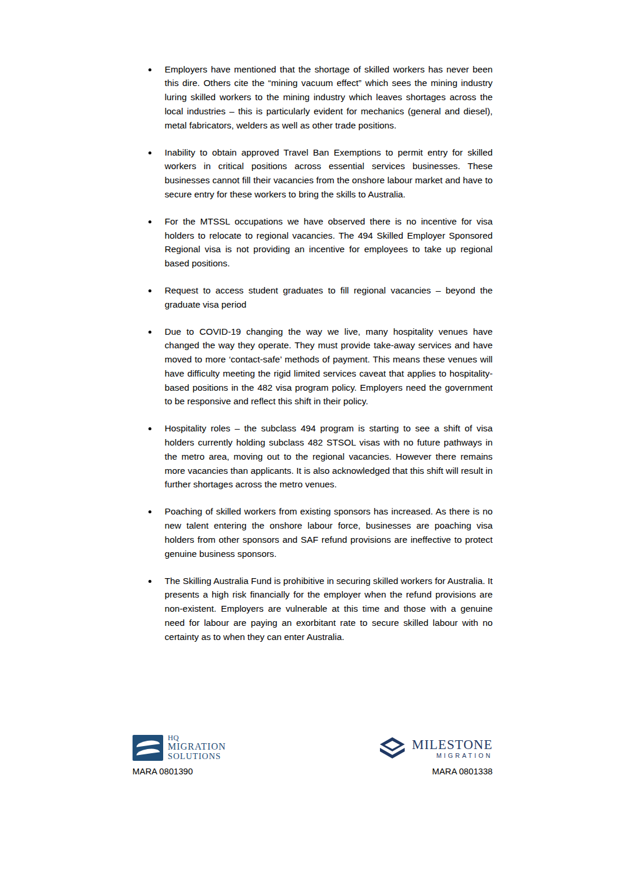Employers have mentioned that the shortage of skilled workers has never been this dire. Others cite the “mining vacuum effect” which sees the mining industry luring skilled workers to the mining industry which leaves shortages across the local industries – this is particularly evident for mechanics (general and diesel), metal fabricators, welders as well as other trade positions.
Inability to obtain approved Travel Ban Exemptions to permit entry for skilled workers in critical positions across essential services businesses. These businesses cannot fill their vacancies from the onshore labour market and have to secure entry for these workers to bring the skills to Australia.
For the MTSSL occupations we have observed there is no incentive for visa holders to relocate to regional vacancies. The 494 Skilled Employer Sponsored Regional visa is not providing an incentive for employees to take up regional based positions.
Request to access student graduates to fill regional vacancies – beyond the graduate visa period
Due to COVID-19 changing the way we live, many hospitality venues have changed the way they operate. They must provide take-away services and have moved to more ‘contact-safe’ methods of payment. This means these venues will have difficulty meeting the rigid limited services caveat that applies to hospitality-based positions in the 482 visa program policy. Employers need the government to be responsive and reflect this shift in their policy.
Hospitality roles – the subclass 494 program is starting to see a shift of visa holders currently holding subclass 482 STSOL visas with no future pathways in the metro area, moving out to the regional vacancies. However there remains more vacancies than applicants. It is also acknowledged that this shift will result in further shortages across the metro venues.
Poaching of skilled workers from existing sponsors has increased. As there is no new talent entering the onshore labour force, businesses are poaching visa holders from other sponsors and SAF refund provisions are ineffective to protect genuine business sponsors.
The Skilling Australia Fund is prohibitive in securing skilled workers for Australia. It presents a high risk financially for the employer when the refund provisions are non-existent. Employers are vulnerable at this time and those with a genuine need for labour are paying an exorbitant rate to secure skilled labour with no certainty as to when they can enter Australia.
HQ
MIGRATION
SOLUTIONS
MARA 0801390
MILESTONE
MIGRATION
MARA 0801338